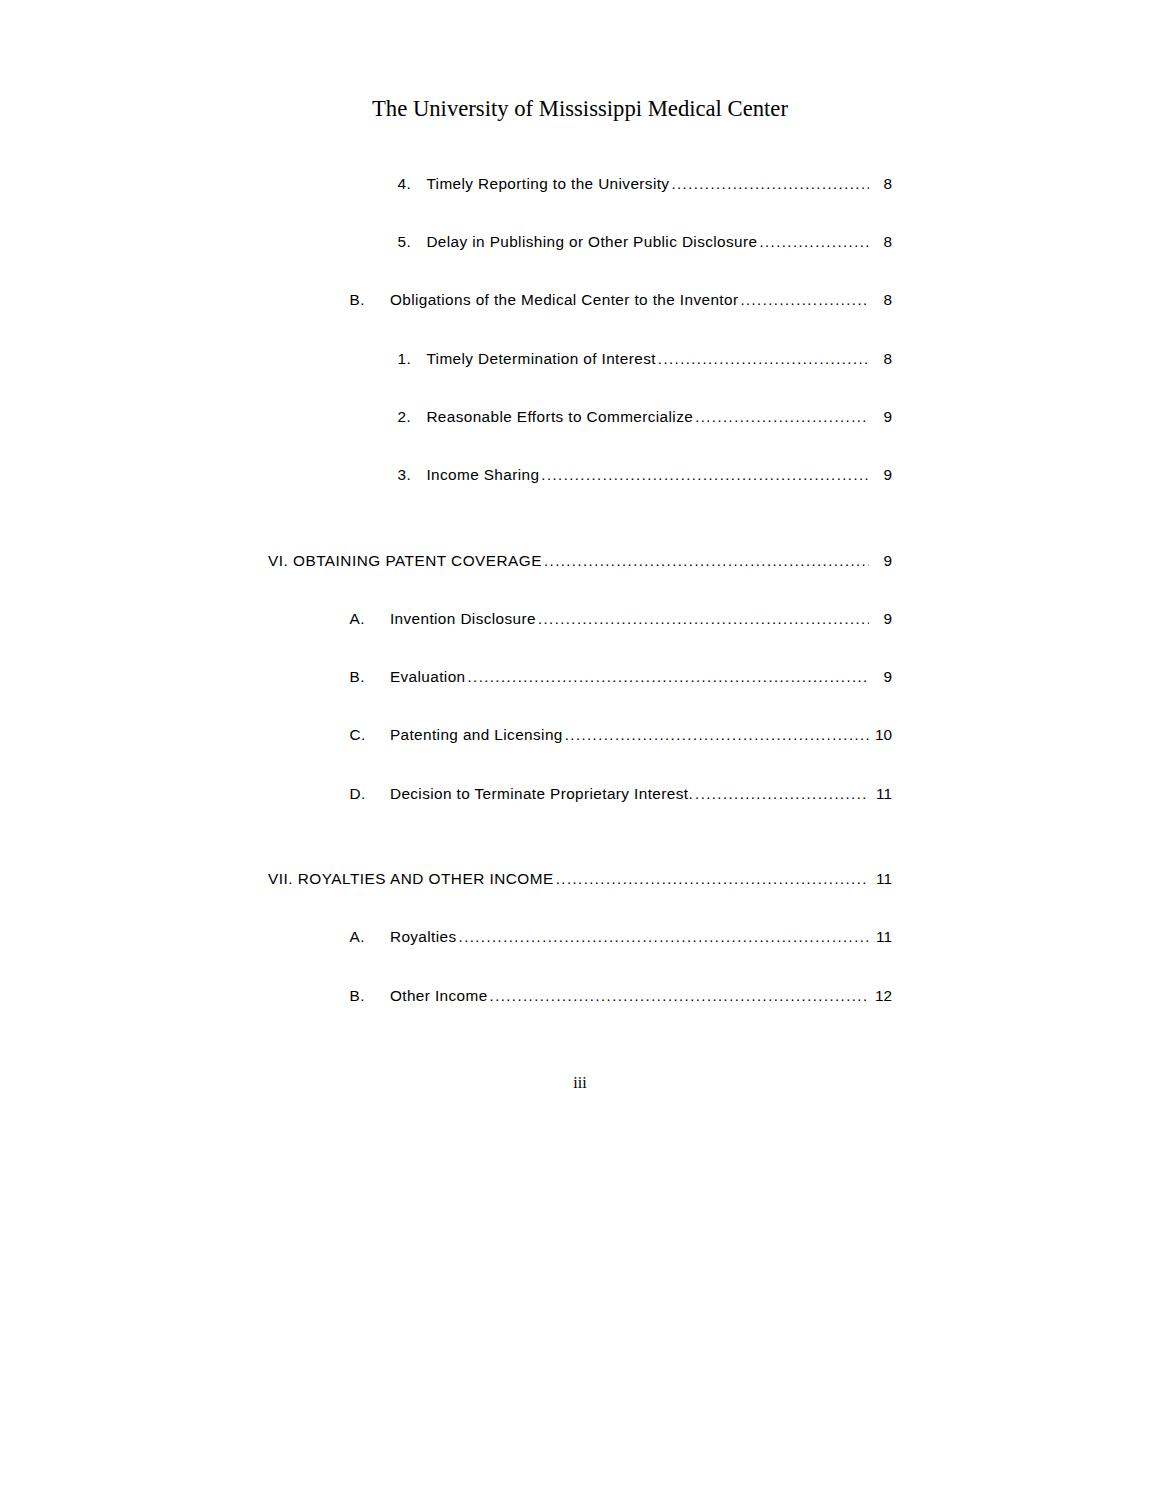The University of Mississippi Medical Center
4. Timely Reporting to the University ........................................................................... 8
5. Delay in Publishing or Other Public Disclosure ....................................................... 8
B. Obligations of the Medical Center to the Inventor ......................................................... 8
1. Timely Determination of Interest ............................................................................. 8
2. Reasonable Efforts to Commercialize ....................................................................... 9
3. Income Sharing ..................................................................................................... 9
VI. OBTAINING PATENT COVERAGE ........................................................................................... 9
A. Invention Disclosure ..................................................................................................... 9
B. Evaluation ................................................................................................................. 9
C. Patenting and Licensing .............................................................................................. 10
D. Decision to Terminate Proprietary Interest. .................................................................. 11
VII. ROYALTIES AND OTHER INCOME ......................................................................................... 11
A. Royalties ................................................................................................................... 11
B. Other Income ........................................................................................................... 12
iii